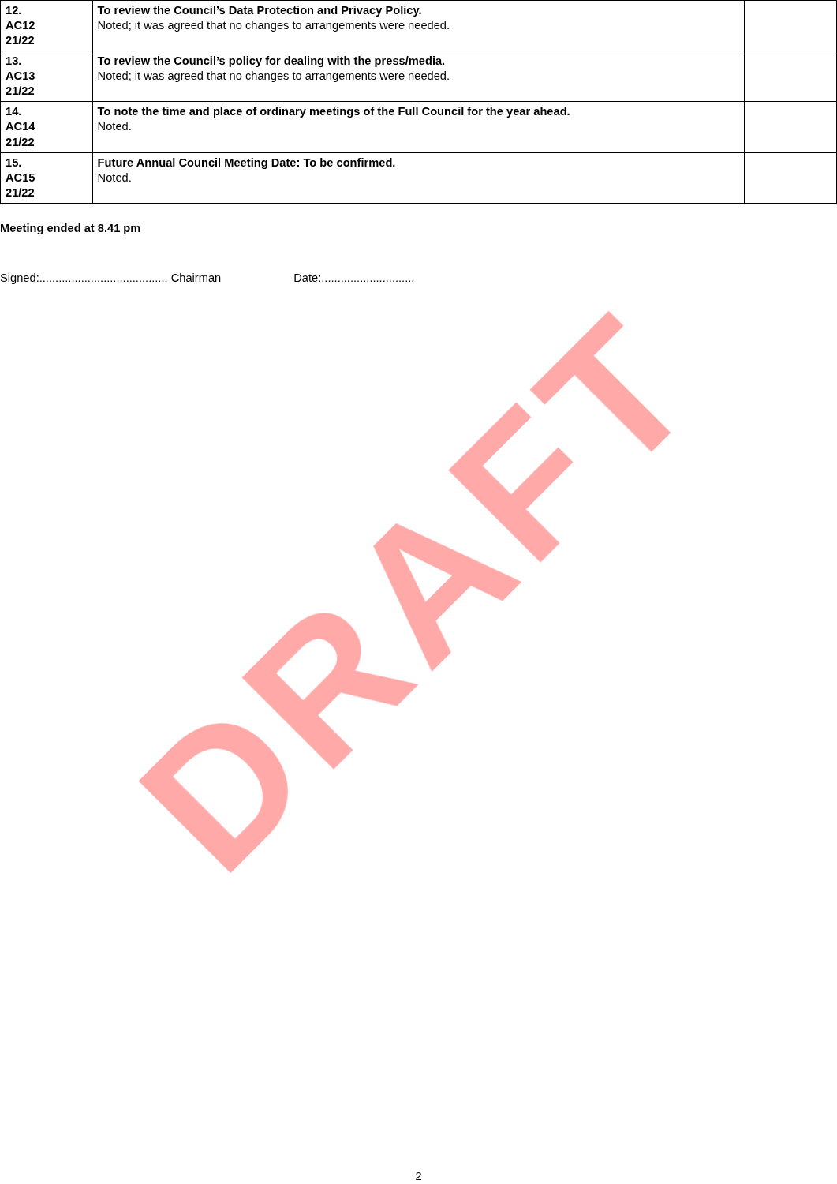DRAFT
| 12. AC12 21/22 | To review the Council’s Data Protection and Privacy Policy. Noted; it was agreed that no changes to arrangements were needed. | |
| 13. AC13 21/22 | To review the Council’s policy for dealing with the press/media. Noted; it was agreed that no changes to arrangements were needed. | |
| 14. AC14 21/22 | To note the time and place of ordinary meetings of the Full Council for the year ahead. Noted. | |
| 15. AC15 21/22 | Future Annual Council Meeting Date: To be confirmed. Noted. | |
Meeting ended at 8.41 pm
Signed:........................................ Chairman Date:.............................
2